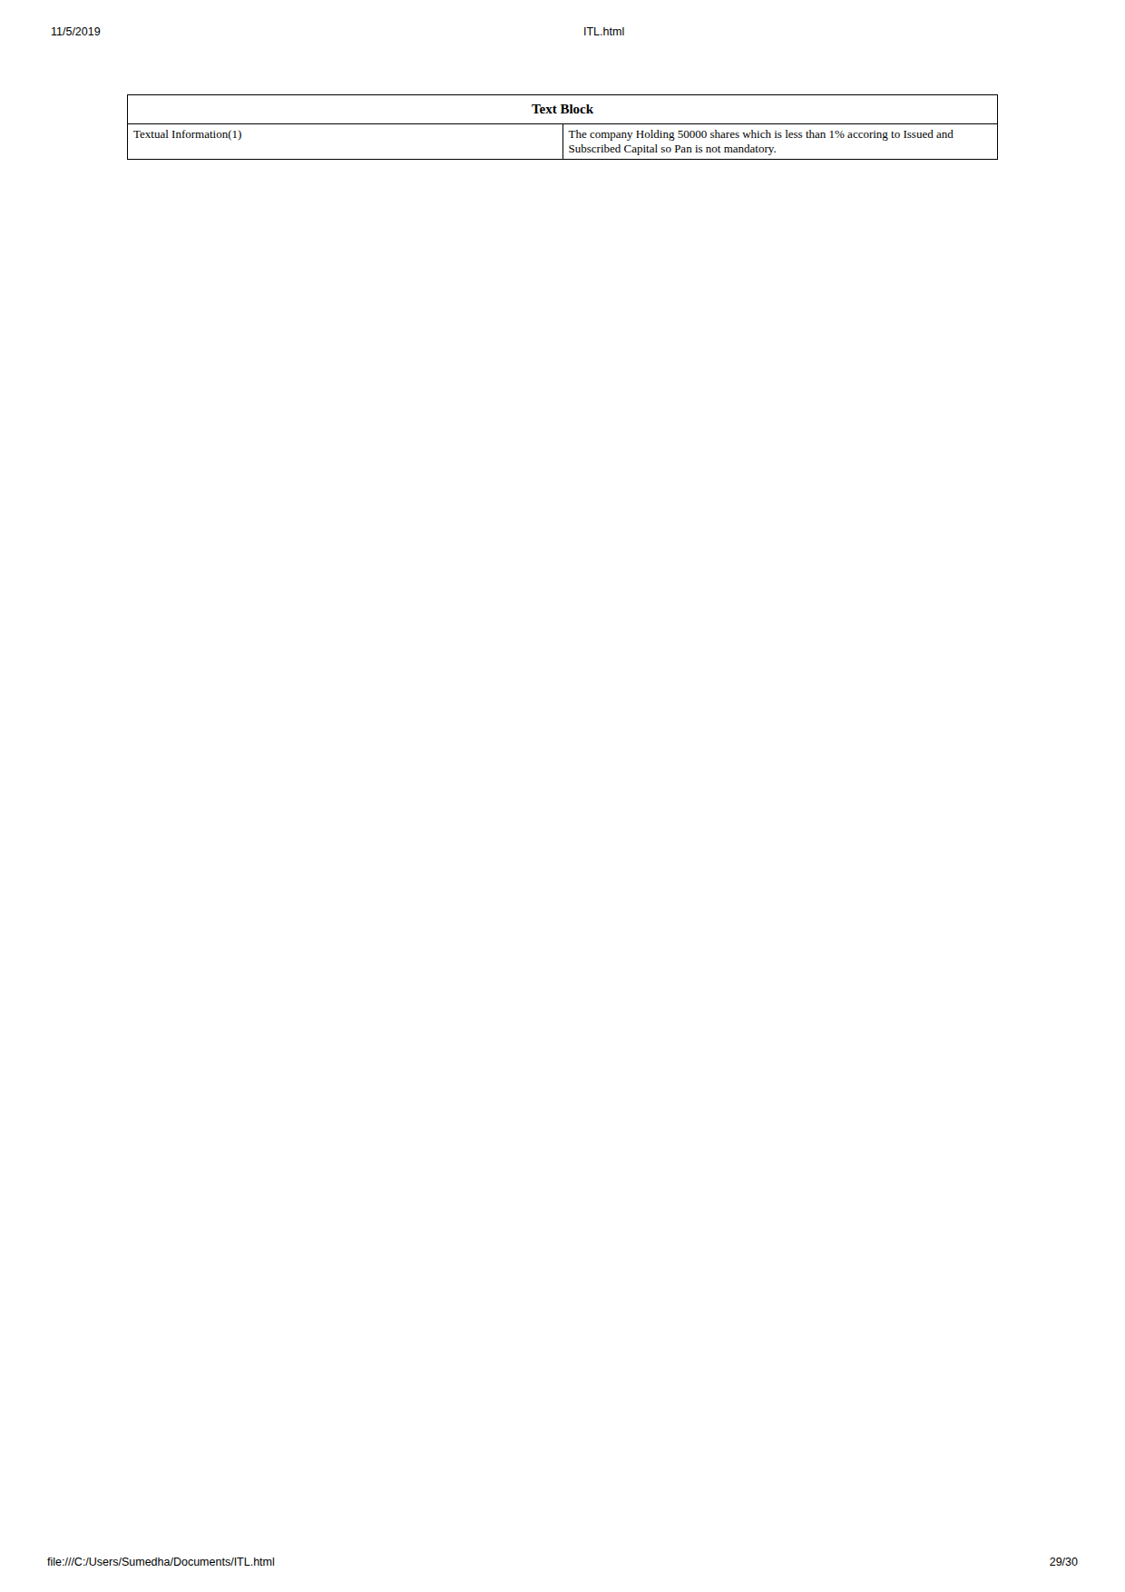11/5/2019
ITL.html
| Text Block |
| --- |
| Textual Information(1) | The company Holding 50000 shares which is less than 1% accoring to Issued and Subscribed Capital so Pan is not mandatory. |
file:///C:/Users/Sumedha/Documents/ITL.html
29/30